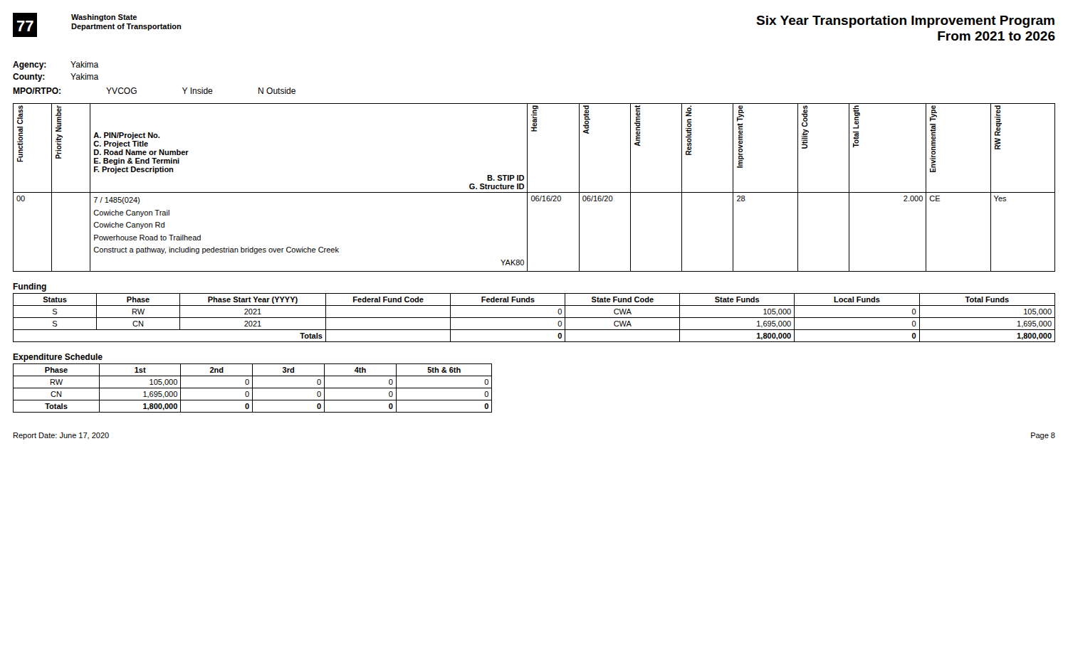77
Washington State
Department of Transportation
Six Year Transportation Improvement Program
From 2021 to 2026
Agency: Yakima
County: Yakima
MPO/RTPO: YVCOG Y Inside N Outside
| Functional Class | Priority Number | A. PIN/Project No. C. Project Title D. Road Name or Number E. Begin & End Termini F. Project Description B. STIP ID G. Structure ID | Hearing | Adopted | Amendment | Resolution No. | Improvement Type | Utility Codes | Total Length | Environmental Type | RW Required |
| --- | --- | --- | --- | --- | --- | --- | --- | --- | --- | --- | --- |
| 00 | | 7 / 1485(024) Cowiche Canyon Trail Cowiche Canyon Rd Powerhouse Road to Trailhead Construct a pathway, including pedestrian bridges over Cowiche Creek YAK80 | 06/16/20 | 06/16/20 | | | 28 | | 2.000 | CE | Yes |
Funding
| Status | Phase | Phase Start Year (YYYY) | Federal Fund Code | Federal Funds | State Fund Code | State Funds | Local Funds | Total Funds |
| --- | --- | --- | --- | --- | --- | --- | --- | --- |
| S | RW | 2021 | | 0 | CWA | 105,000 | 0 | 105,000 |
| S | CN | 2021 | | 0 | CWA | 1,695,000 | 0 | 1,695,000 |
| Totals | | 0 | | 1,800,000 | 0 | 1,800,000 |
Expenditure Schedule
| Phase | 1st | 2nd | 3rd | 4th | 5th & 6th |
| --- | --- | --- | --- | --- | --- |
| RW | 105,000 | 0 | 0 | 0 | 0 |
| CN | 1,695,000 | 0 | 0 | 0 | 0 |
| Totals | 1,800,000 | 0 | 0 | 0 | 0 |
Report Date: June 17, 2020
Page 8